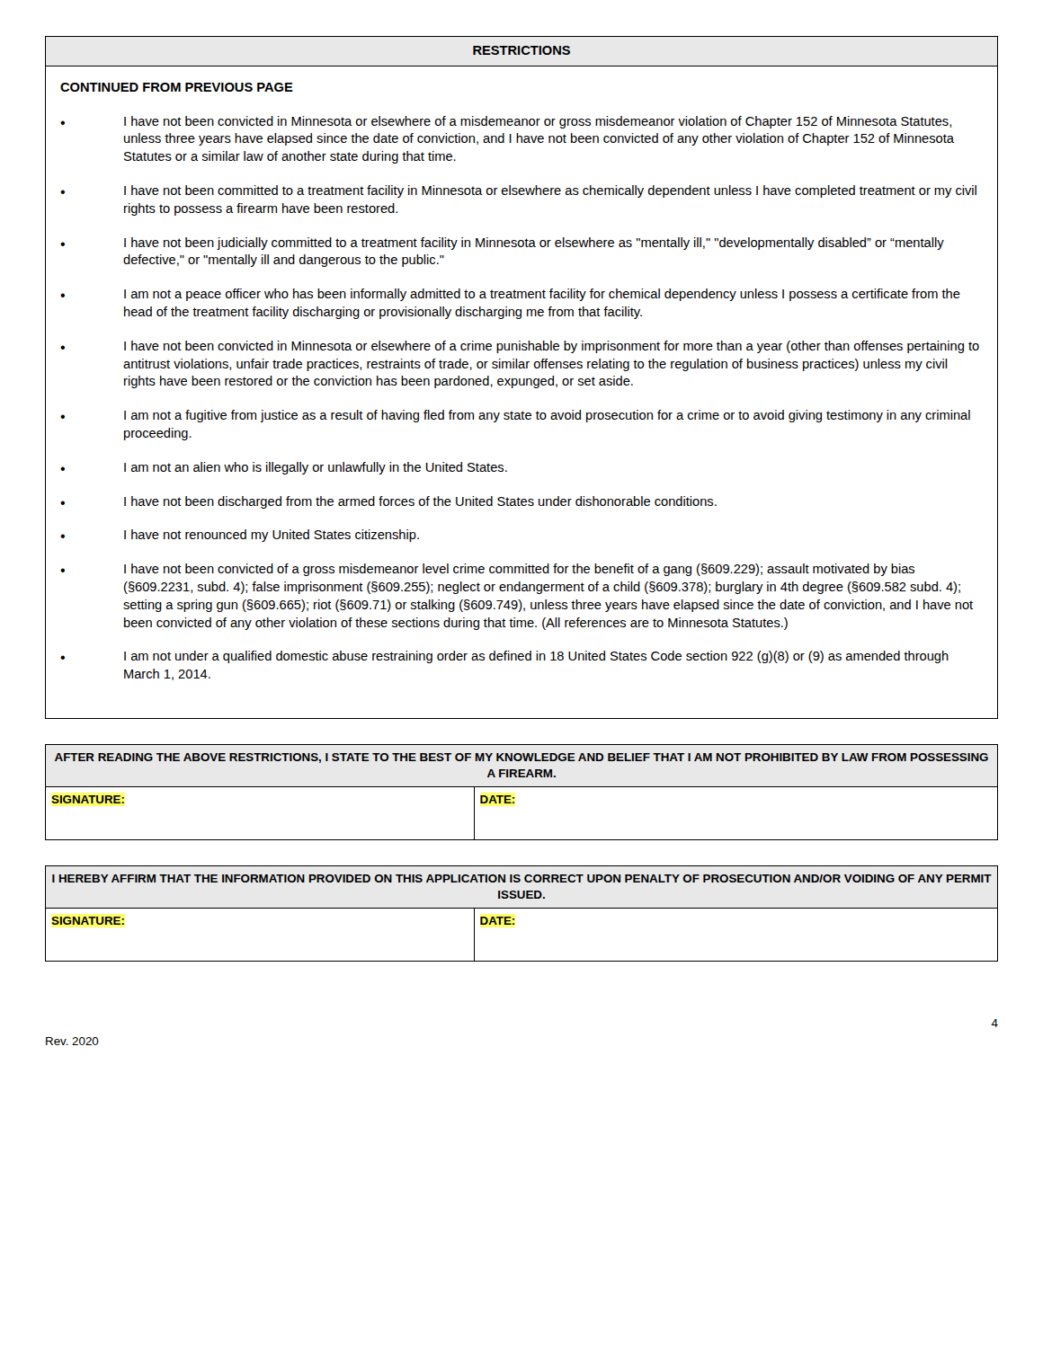RESTRICTIONS
CONTINUED FROM PREVIOUS PAGE
I have not been convicted in Minnesota or elsewhere of a misdemeanor or gross misdemeanor violation of Chapter 152 of Minnesota Statutes, unless three years have elapsed since the date of conviction, and I have not been convicted of any other violation of Chapter 152 of Minnesota Statutes or a similar law of another state during that time.
I have not been committed to a treatment facility in Minnesota or elsewhere as chemically dependent unless I have completed treatment or my civil rights to possess a firearm have been restored.
I have not been judicially committed to a treatment facility in Minnesota or elsewhere as "mentally ill," "developmentally disabled” or “mentally defective," or "mentally ill and dangerous to the public."
I am not a peace officer who has been informally admitted to a treatment facility for chemical dependency unless I possess a certificate from the head of the treatment facility discharging or provisionally discharging me from that facility.
I have not been convicted in Minnesota or elsewhere of a crime punishable by imprisonment for more than a year (other than offenses pertaining to antitrust violations, unfair trade practices, restraints of trade, or similar offenses relating to the regulation of business practices) unless my civil rights have been restored or the conviction has been pardoned, expunged, or set aside.
I am not a fugitive from justice as a result of having fled from any state to avoid prosecution for a crime or to avoid giving testimony in any criminal proceeding.
I am not an alien who is illegally or unlawfully in the United States.
I have not been discharged from the armed forces of the United States under dishonorable conditions.
I have not renounced my United States citizenship.
I have not been convicted of a gross misdemeanor level crime committed for the benefit of a gang (§609.229); assault motivated by bias (§609.2231, subd. 4); false imprisonment (§609.255); neglect or endangerment of a child (§609.378); burglary in 4th degree (§609.582 subd. 4); setting a spring gun (§609.665); riot (§609.71) or stalking (§609.749), unless three years have elapsed since the date of conviction, and I have not been convicted of any other violation of these sections during that time. (All references are to Minnesota Statutes.)
I am not under a qualified domestic abuse restraining order as defined in 18 United States Code section 922 (g)(8) or (9) as amended through March 1, 2014.
| AFTER READING THE ABOVE RESTRICTIONS, I STATE TO THE BEST OF MY KNOWLEDGE AND BELIEF THAT I AM NOT PROHIBITED BY LAW FROM POSSESSING A FIREARM. |
| SIGNATURE: | DATE: |
| I HEREBY AFFIRM THAT THE INFORMATION PROVIDED ON THIS APPLICATION IS CORRECT UPON PENALTY OF PROSECUTION AND/OR VOIDING OF ANY PERMIT ISSUED. |
| SIGNATURE: | DATE: |
4
Rev. 2020